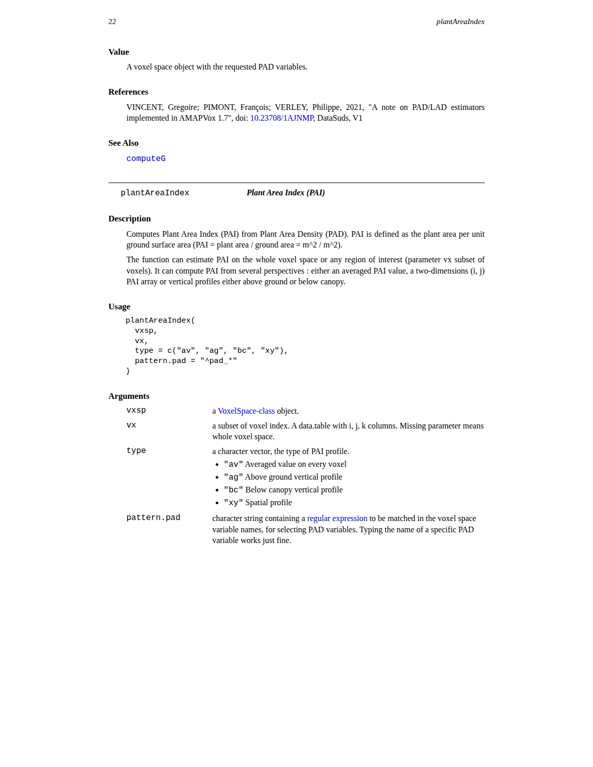22 plantAreaIndex
Value
A voxel space object with the requested PAD variables.
References
VINCENT, Gregoire; PIMONT, François; VERLEY, Philippe, 2021, "A note on PAD/LAD estimators implemented in AMAPVox 1.7", doi: 10.23708/1AJNMP, DataSuds, V1
See Also
computeG
plantAreaIndex Plant Area Index (PAI)
Description
Computes Plant Area Index (PAI) from Plant Area Density (PAD). PAI is defined as the plant area per unit ground surface area (PAI = plant area / ground area = m^2 / m^2).
The function can estimate PAI on the whole voxel space or any region of interest (parameter vx subset of voxels). It can compute PAI from several perspectives : either an averaged PAI value, a two-dimensions (i, j) PAI array or vertical profiles either above ground or below canopy.
Usage
plantAreaIndex(
  vxsp,
  vx,
  type = c("av", "ag", "bc", "xy"),
  pattern.pad = "^pad_*"
)
Arguments
vxsp
a VoxelSpace-class object.
vx
a subset of voxel index. A data.table with i, j, k columns. Missing parameter means whole voxel space.
type
a character vector, the type of PAI profile.
"av" Averaged value on every voxel
"ag" Above ground vertical profile
"bc" Below canopy vertical profile
"xy" Spatial profile
pattern.pad
character string containing a regular expression to be matched in the voxel space variable names, for selecting PAD variables. Typing the name of a specific PAD variable works just fine.